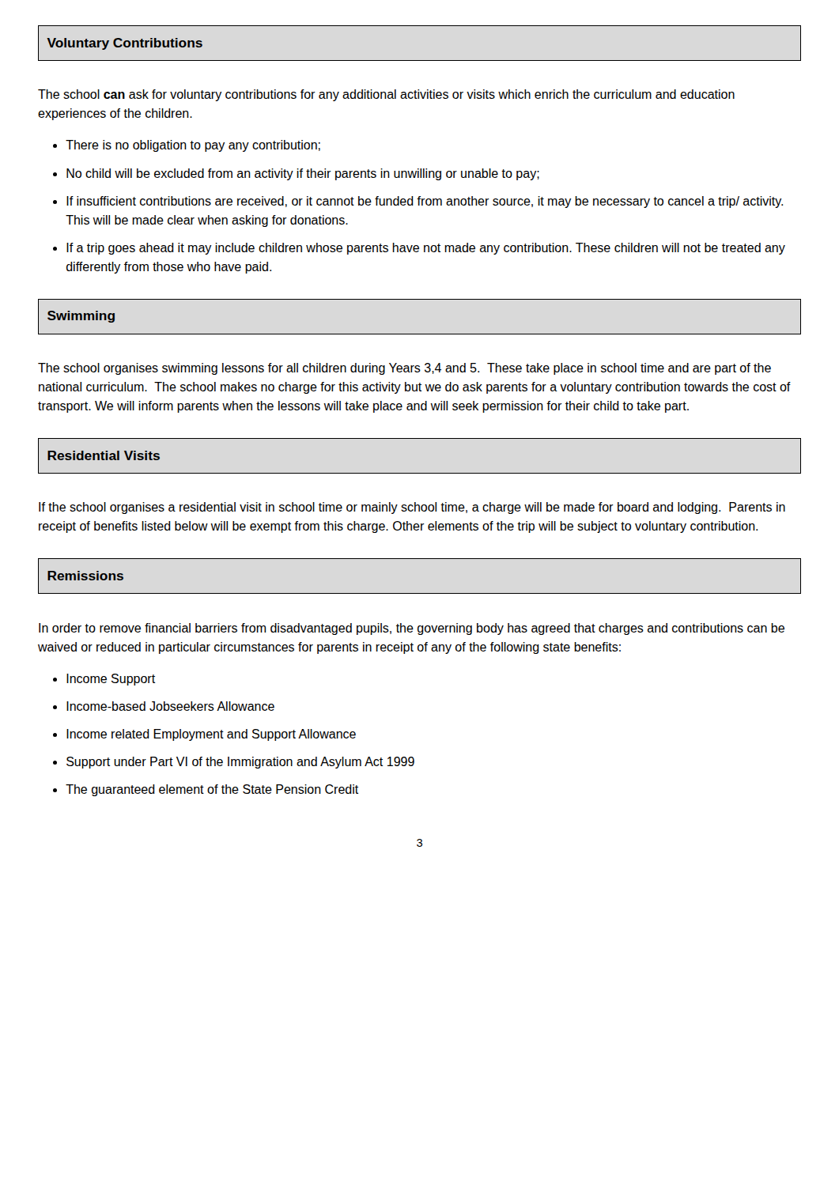Voluntary Contributions
The school can ask for voluntary contributions for any additional activities or visits which enrich the curriculum and education experiences of the children.
There is no obligation to pay any contribution;
No child will be excluded from an activity if their parents in unwilling or unable to pay;
If insufficient contributions are received, or it cannot be funded from another source, it may be necessary to cancel a trip/ activity. This will be made clear when asking for donations.
If a trip goes ahead it may include children whose parents have not made any contribution. These children will not be treated any differently from those who have paid.
Swimming
The school organises swimming lessons for all children during Years 3,4 and 5. These take place in school time and are part of the national curriculum. The school makes no charge for this activity but we do ask parents for a voluntary contribution towards the cost of transport. We will inform parents when the lessons will take place and will seek permission for their child to take part.
Residential Visits
If the school organises a residential visit in school time or mainly school time, a charge will be made for board and lodging. Parents in receipt of benefits listed below will be exempt from this charge. Other elements of the trip will be subject to voluntary contribution.
Remissions
In order to remove financial barriers from disadvantaged pupils, the governing body has agreed that charges and contributions can be waived or reduced in particular circumstances for parents in receipt of any of the following state benefits:
Income Support
Income-based Jobseekers Allowance
Income related Employment and Support Allowance
Support under Part VI of the Immigration and Asylum Act 1999
The guaranteed element of the State Pension Credit
3